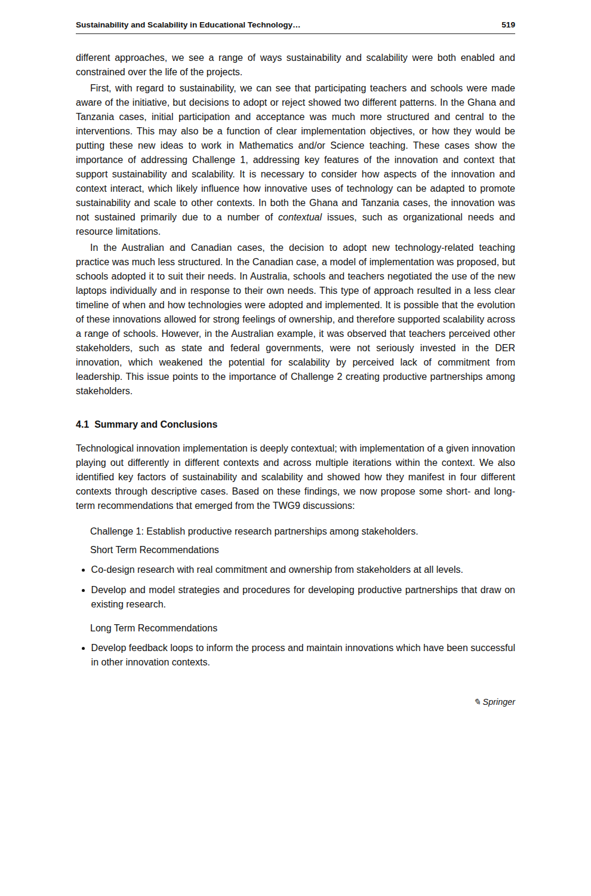Sustainability and Scalability in Educational Technology… 519
different approaches, we see a range of ways sustainability and scalability were both enabled and constrained over the life of the projects.
First, with regard to sustainability, we can see that participating teachers and schools were made aware of the initiative, but decisions to adopt or reject showed two different patterns. In the Ghana and Tanzania cases, initial participation and acceptance was much more structured and central to the interventions. This may also be a function of clear implementation objectives, or how they would be putting these new ideas to work in Mathematics and/or Science teaching. These cases show the importance of addressing Challenge 1, addressing key features of the innovation and context that support sustainability and scalability. It is necessary to consider how aspects of the innovation and context interact, which likely influence how innovative uses of technology can be adapted to promote sustainability and scale to other contexts. In both the Ghana and Tanzania cases, the innovation was not sustained primarily due to a number of contextual issues, such as organizational needs and resource limitations.
In the Australian and Canadian cases, the decision to adopt new technology-related teaching practice was much less structured. In the Canadian case, a model of implementation was proposed, but schools adopted it to suit their needs. In Australia, schools and teachers negotiated the use of the new laptops individually and in response to their own needs. This type of approach resulted in a less clear timeline of when and how technologies were adopted and implemented. It is possible that the evolution of these innovations allowed for strong feelings of ownership, and therefore supported scalability across a range of schools. However, in the Australian example, it was observed that teachers perceived other stakeholders, such as state and federal governments, were not seriously invested in the DER innovation, which weakened the potential for scalability by perceived lack of commitment from leadership. This issue points to the importance of Challenge 2 creating productive partnerships among stakeholders.
4.1 Summary and Conclusions
Technological innovation implementation is deeply contextual; with implementation of a given innovation playing out differently in different contexts and across multiple iterations within the context. We also identified key factors of sustainability and scalability and showed how they manifest in four different contexts through descriptive cases. Based on these findings, we now propose some short- and long-term recommendations that emerged from the TWG9 discussions:
Challenge 1: Establish productive research partnerships among stakeholders.
Short Term Recommendations
Co-design research with real commitment and ownership from stakeholders at all levels.
Develop and model strategies and procedures for developing productive partnerships that draw on existing research.
Long Term Recommendations
Develop feedback loops to inform the process and maintain innovations which have been successful in other innovation contexts.
✎ Springer